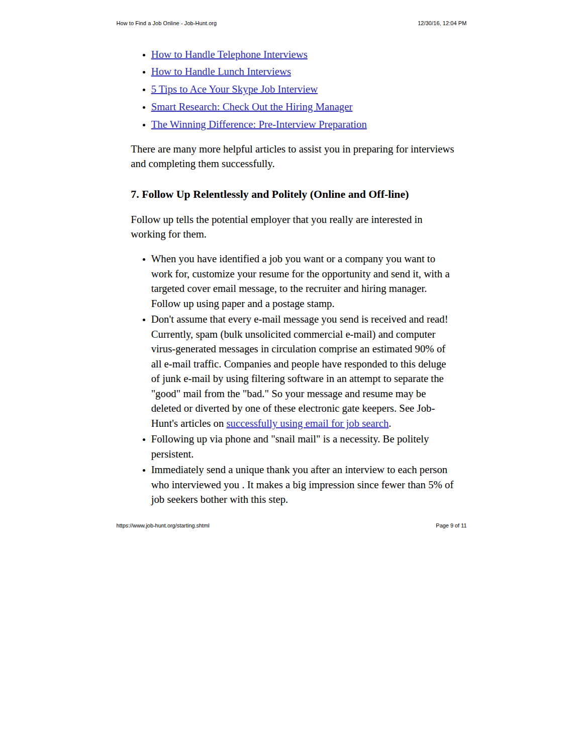How to Find a Job Online - Job-Hunt.org 12/30/16, 12:04 PM
How to Handle Telephone Interviews
How to Handle Lunch Interviews
5 Tips to Ace Your Skype Job Interview
Smart Research: Check Out the Hiring Manager
The Winning Difference: Pre-Interview Preparation
There are many more helpful articles to assist you in preparing for interviews and completing them successfully.
7. Follow Up Relentlessly and Politely (Online and Off-line)
Follow up tells the potential employer that you really are interested in working for them.
When you have identified a job you want or a company you want to work for, customize your resume for the opportunity and send it, with a targeted cover email message, to the recruiter and hiring manager. Follow up using paper and a postage stamp.
Don't assume that every e-mail message you send is received and read! Currently, spam (bulk unsolicited commercial e-mail) and computer virus-generated messages in circulation comprise an estimated 90% of all e-mail traffic. Companies and people have responded to this deluge of junk e-mail by using filtering software in an attempt to separate the "good" mail from the "bad." So your message and resume may be deleted or diverted by one of these electronic gate keepers. See Job-Hunt's articles on successfully using email for job search.
Following up via phone and "snail mail" is a necessity. Be politely persistent.
Immediately send a unique thank you after an interview to each person who interviewed you . It makes a big impression since fewer than 5% of job seekers bother with this step.
https://www.job-hunt.org/starting.shtml Page 9 of 11